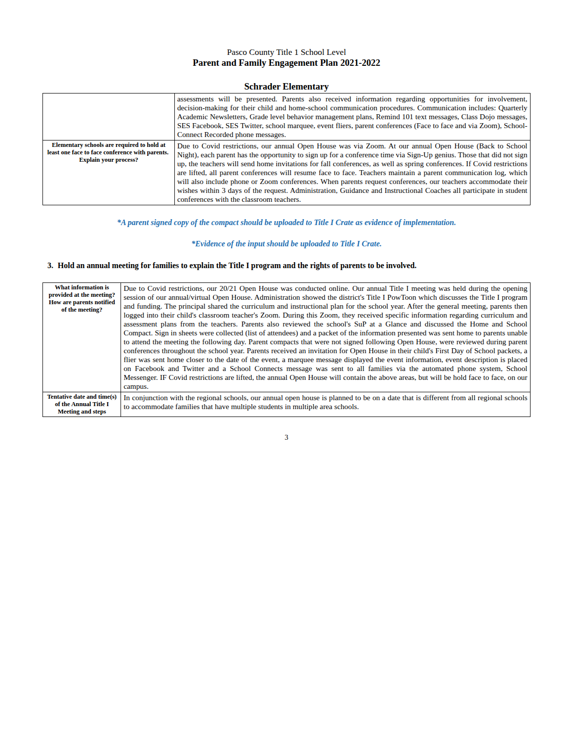Pasco County Title 1 School Level
Parent and Family Engagement Plan 2021-2022
Schrader Elementary
| | assessments will be presented. Parents also received information regarding opportunities for involvement, decision-making for their child and home-school communication procedures. Communication includes: Quarterly Academic Newsletters, Grade level behavior management plans, Remind 101 text messages, Class Dojo messages, SES Facebook, SES Twitter, school marquee, event fliers, parent conferences (Face to face and via Zoom), School-Connect Recorded phone messages. |
| Elementary schools are required to hold at least one face to face conference with parents. Explain your process? | Due to Covid restrictions, our annual Open House was via Zoom. At our annual Open House (Back to School Night), each parent has the opportunity to sign up for a conference time via Sign-Up genius. Those that did not sign up, the teachers will send home invitations for fall conferences, as well as spring conferences. If Covid restrictions are lifted, all parent conferences will resume face to face. Teachers maintain a parent communication log, which will also include phone or Zoom conferences. When parents request conferences, our teachers accommodate their wishes within 3 days of the request. Administration, Guidance and Instructional Coaches all participate in student conferences with the classroom teachers. |
*A parent signed copy of the compact should be uploaded to Title I Crate as evidence of implementation.
*Evidence of the input should be uploaded to Title I Crate.
Hold an annual meeting for families to explain the Title I program and the rights of parents to be involved.
| What information is provided at the meeting? How are parents notified of the meeting? | Due to Covid restrictions, our 20/21 Open House was conducted online. Our annual Title I meeting was held during the opening session of our annual/virtual Open House. Administration showed the district's Title I PowToon which discusses the Title I program and funding. The principal shared the curriculum and instructional plan for the school year. After the general meeting, parents then logged into their child's classroom teacher's Zoom. During this Zoom, they received specific information regarding curriculum and assessment plans from the teachers. Parents also reviewed the school's SuP at a Glance and discussed the Home and School Compact. Sign in sheets were collected (list of attendees) and a packet of the information presented was sent home to parents unable to attend the meeting the following day. Parent compacts that were not signed following Open House, were reviewed during parent conferences throughout the school year. Parents received an invitation for Open House in their child's First Day of School packets, a flier was sent home closer to the date of the event, a marquee message displayed the event information, event description is placed on Facebook and Twitter and a School Connects message was sent to all families via the automated phone system, School Messenger. IF Covid restrictions are lifted, the annual Open House will contain the above areas, but will be hold face to face, on our campus. |
| Tentative date and time(s) of the Annual Title I Meeting and steps | In conjunction with the regional schools, our annual open house is planned to be on a date that is different from all regional schools to accommodate families that have multiple students in multiple area schools. |
3